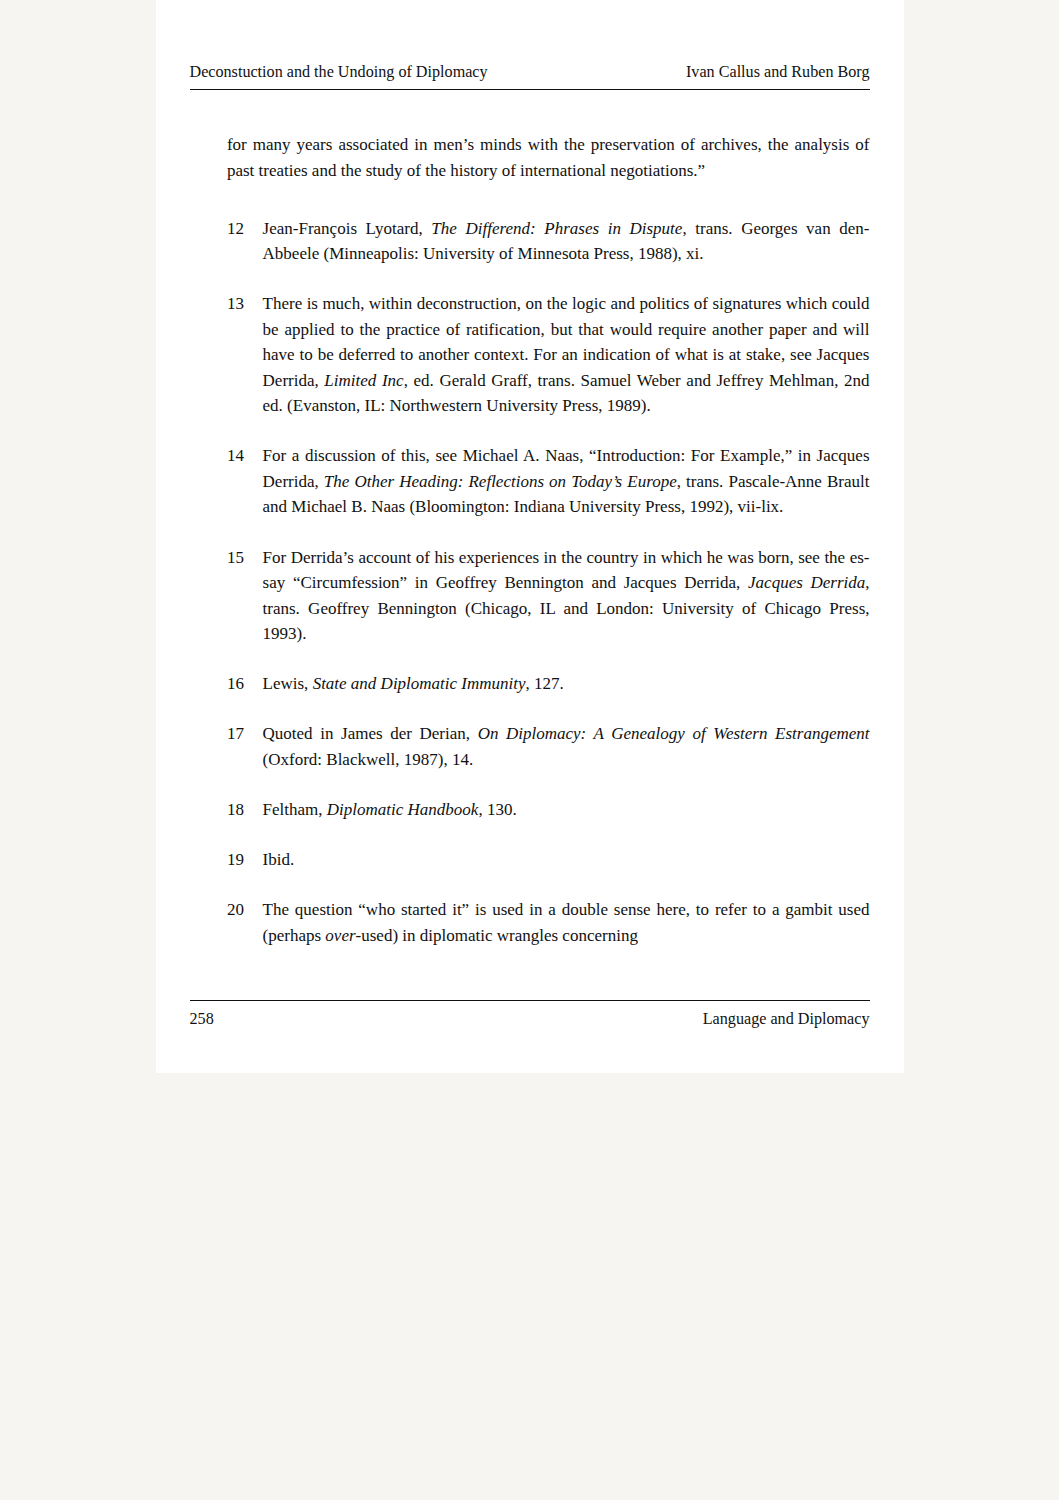Deconstuction and the Undoing of Diplomacy Ivan Callus and Ruben Borg
for many years associated in men’s minds with the preservation of archives, the analysis of past treaties and the study of the history of international negotiations.”
Jean-François Lyotard, The Differend: Phrases in Dispute, trans. Georges van denAbbeele (Minneapolis: University of Minnesota Press, 1988), xi.
There is much, within deconstruction, on the logic and politics of signatures which could be applied to the practice of ratification, but that would require another paper and will have to be deferred to another context. For an indication of what is at stake, see Jacques Derrida, Limited Inc, ed. Gerald Graff, trans. Samuel Weber and Jeffrey Mehlman, 2nd ed. (Evanston, IL: Northwestern University Press, 1989).
For a discussion of this, see Michael A. Naas, “Introduction: For Example,” in Jacques Derrida, The Other Heading: Reflections on Today’s Europe, trans. Pascale-Anne Brault and Michael B. Naas (Bloomington: Indiana University Press, 1992), vii-lix.
For Derrida’s account of his experiences in the country in which he was born, see the essay “Circumfession” in Geoffrey Bennington and Jacques Derrida, Jacques Derrida, trans. Geoffrey Bennington (Chicago, IL and London: University of Chicago Press, 1993).
Lewis, State and Diplomatic Immunity, 127.
Quoted in James der Derian, On Diplomacy: A Genealogy of Western Estrangement (Oxford: Blackwell, 1987), 14.
Feltham, Diplomatic Handbook, 130.
Ibid.
The question “who started it” is used in a double sense here, to refer to a gambit used (perhaps over-used) in diplomatic wrangles concerning
258 Language and Diplomacy